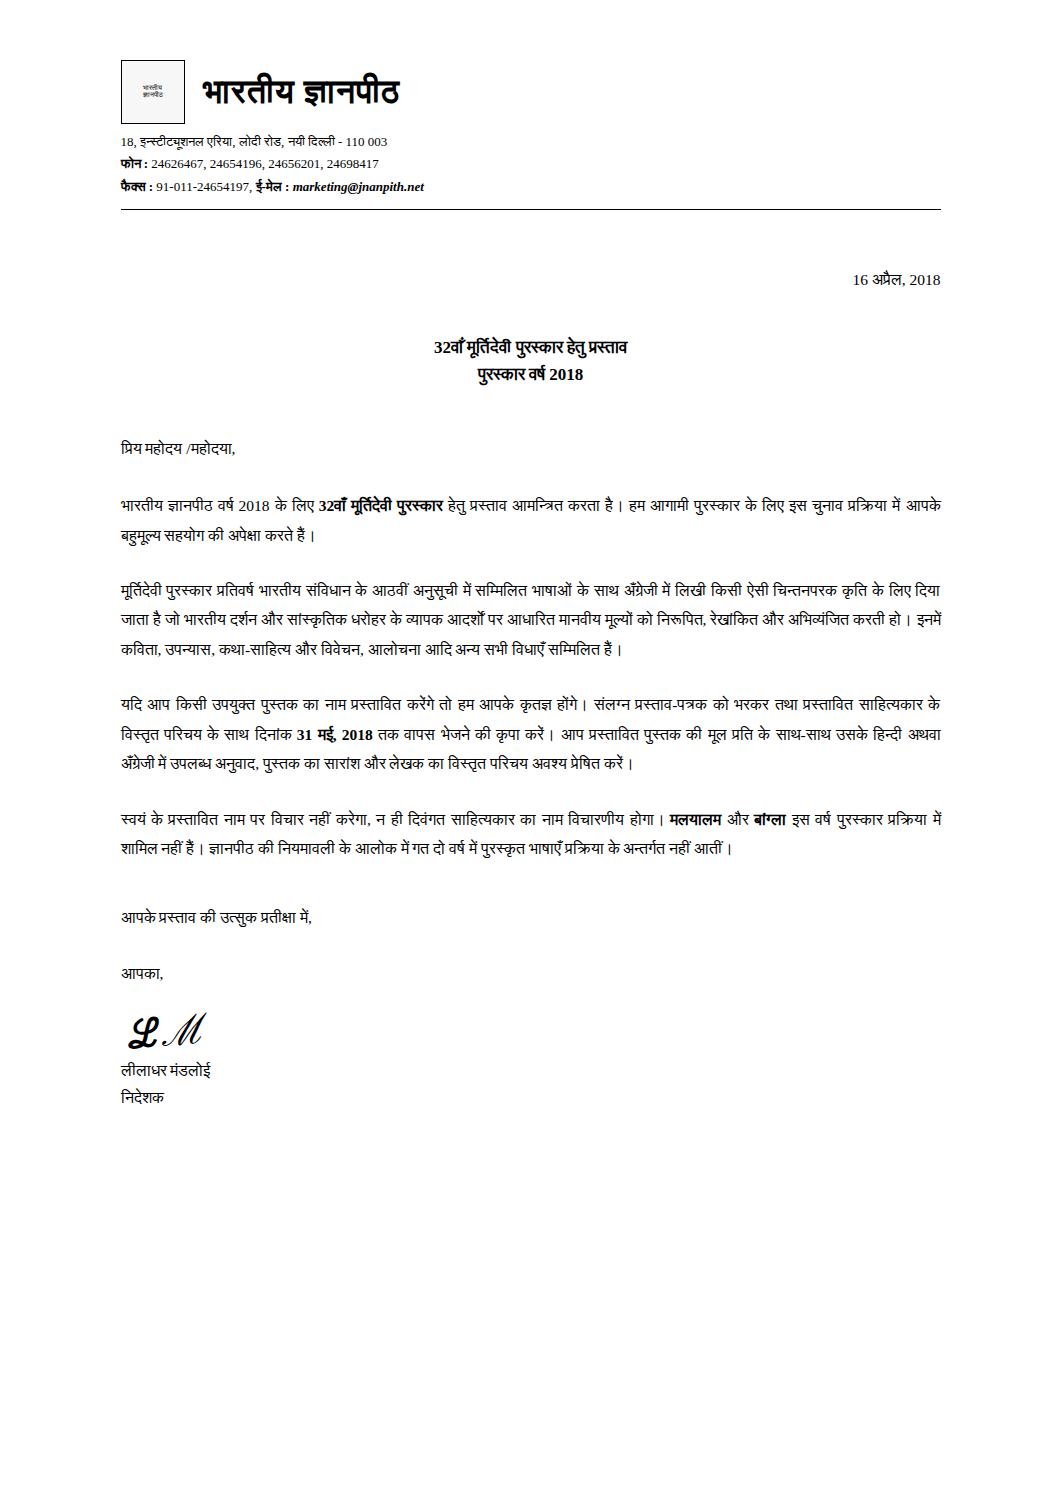भारतीय
ज्ञानपीठ
भारतीय ज्ञानपीठ
18, इन्स्टीट्यूशनल एरिया, लोदी रोड, नयी दिल्ली - 110 003
फोन : 24626467, 24654196, 24656201, 24698417
फैक्स : 91-011-24654197, ई-मेल : marketing@jnanpith.net
16 अप्रैल, 2018
32वाँ मूर्तिदेवी पुरस्कार हेतु प्रस्ताव
पुरस्कार वर्ष 2018
प्रिय महोदय /महोदया,
भारतीय ज्ञानपीठ वर्ष 2018 के लिए 32वाँ मूर्तिदेवी पुरस्कार हेतु प्रस्ताव आमन्त्रित करता है। हम आगामी पुरस्कार के लिए इस चुनाव प्रक्रिया में आपके बहुमूल्य सहयोग की अपेक्षा करते हैं।
मूर्तिदेवी पुरस्कार प्रतिवर्ष भारतीय संविधान के आठवीं अनुसूची में सम्मिलित भाषाओं के साथ अँग्रेजी में लिखी किसी ऐसी चिन्तनपरक कृति के लिए दिया जाता है जो भारतीय दर्शन और सांस्कृतिक धरोहर के व्यापक आदर्शों पर आधारित मानवीय मूल्यों को निरूपित, रेखांकित और अभिव्यंजित करती हो। इनमें कविता, उपन्यास, कथा-साहित्य और विवेचन, आलोचना आदि अन्य सभी विधाएँ सम्मिलित हैं।
यदि आप किसी उपयुक्त पुस्तक का नाम प्रस्तावित करेंगे तो हम आपके कृतज्ञ होंगे। संलग्न प्रस्ताव-पत्रक को भरकर तथा प्रस्तावित साहित्यकार के विस्तृत परिचय के साथ दिनांक 31 मई, 2018 तक वापस भेजने की कृपा करें। आप प्रस्तावित पुस्तक की मूल प्रति के साथ-साथ उसके हिन्दी अथवा अँग्रेजी में उपलब्ध अनुवाद, पुस्तक का सारांश और लेखक का विस्तृत परिचय अवश्य प्रेषित करें।
स्वयं के प्रस्तावित नाम पर विचार नहीं करेगा, न ही दिवंगत साहित्यकार का नाम विचारणीय होगा। मलयालम और बांग्ला इस वर्ष पुरस्कार प्रक्रिया में शामिल नहीं हैं। ज्ञानपीठ की नियमावली के आलोक में गत दो वर्ष में पुरस्कृत भाषाएँ प्रक्रिया के अन्तर्गत नहीं आतीं।
आपके प्रस्ताव की उत्सुक प्रतीक्षा में,
आपका,
ℒℳ
लीलाधर मंडलोई
निदेशक